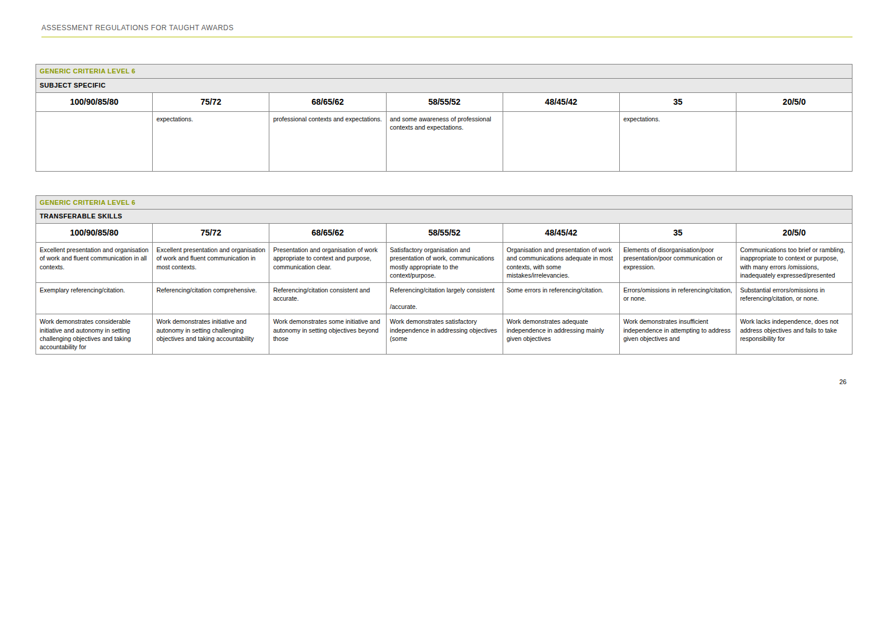ASSESSMENT REGULATIONS FOR TAUGHT AWARDS
| GENERIC CRITERIA LEVEL 6 |
| SUBJECT SPECIFIC |
| 100/90/85/80 | 75/72 | 68/65/62 | 58/55/52 | 48/45/42 | 35 | 20/5/0 |
| | expectations. | professional contexts and expectations. | and some awareness of professional contexts and expectations. | | expectations. | |
| GENERIC CRITERIA LEVEL 6 |
| TRANSFERABLE SKILLS |
| 100/90/85/80 | 75/72 | 68/65/62 | 58/55/52 | 48/45/42 | 35 | 20/5/0 |
| Excellent presentation and organisation of work and fluent communication in all contexts. | Excellent presentation and organisation of work and fluent communication in most contexts. | Presentation and organisation of work appropriate to context and purpose, communication clear. | Satisfactory organisation and presentation of work, communications mostly appropriate to the context/purpose. | Organisation and presentation of work and communications adequate in most contexts, with some mistakes/irrelevancies. | Elements of disorganisation/poor presentation/poor communication or expression. | Communications too brief or rambling, inappropriate to context or purpose, with many errors /omissions, inadequately expressed/presented |
| Exemplary referencing/citation. | Referencing/citation comprehensive. | Referencing/citation consistent and accurate. | Referencing/citation largely consistent /accurate. | Some errors in referencing/citation. | Errors/omissions in referencing/citation, or none. | Substantial errors/omissions in referencing/citation, or none. |
| Work demonstrates considerable initiative and autonomy in setting challenging objectives and taking accountability for | Work demonstrates initiative and autonomy in setting challenging objectives and taking accountability | Work demonstrates some initiative and autonomy in setting objectives beyond those | Work demonstrates satisfactory independence in addressing objectives (some | Work demonstrates adequate independence in addressing mainly given objectives | Work demonstrates insufficient independence in attempting to address given objectives and | Work lacks independence, does not address objectives and fails to take responsibility for |
26